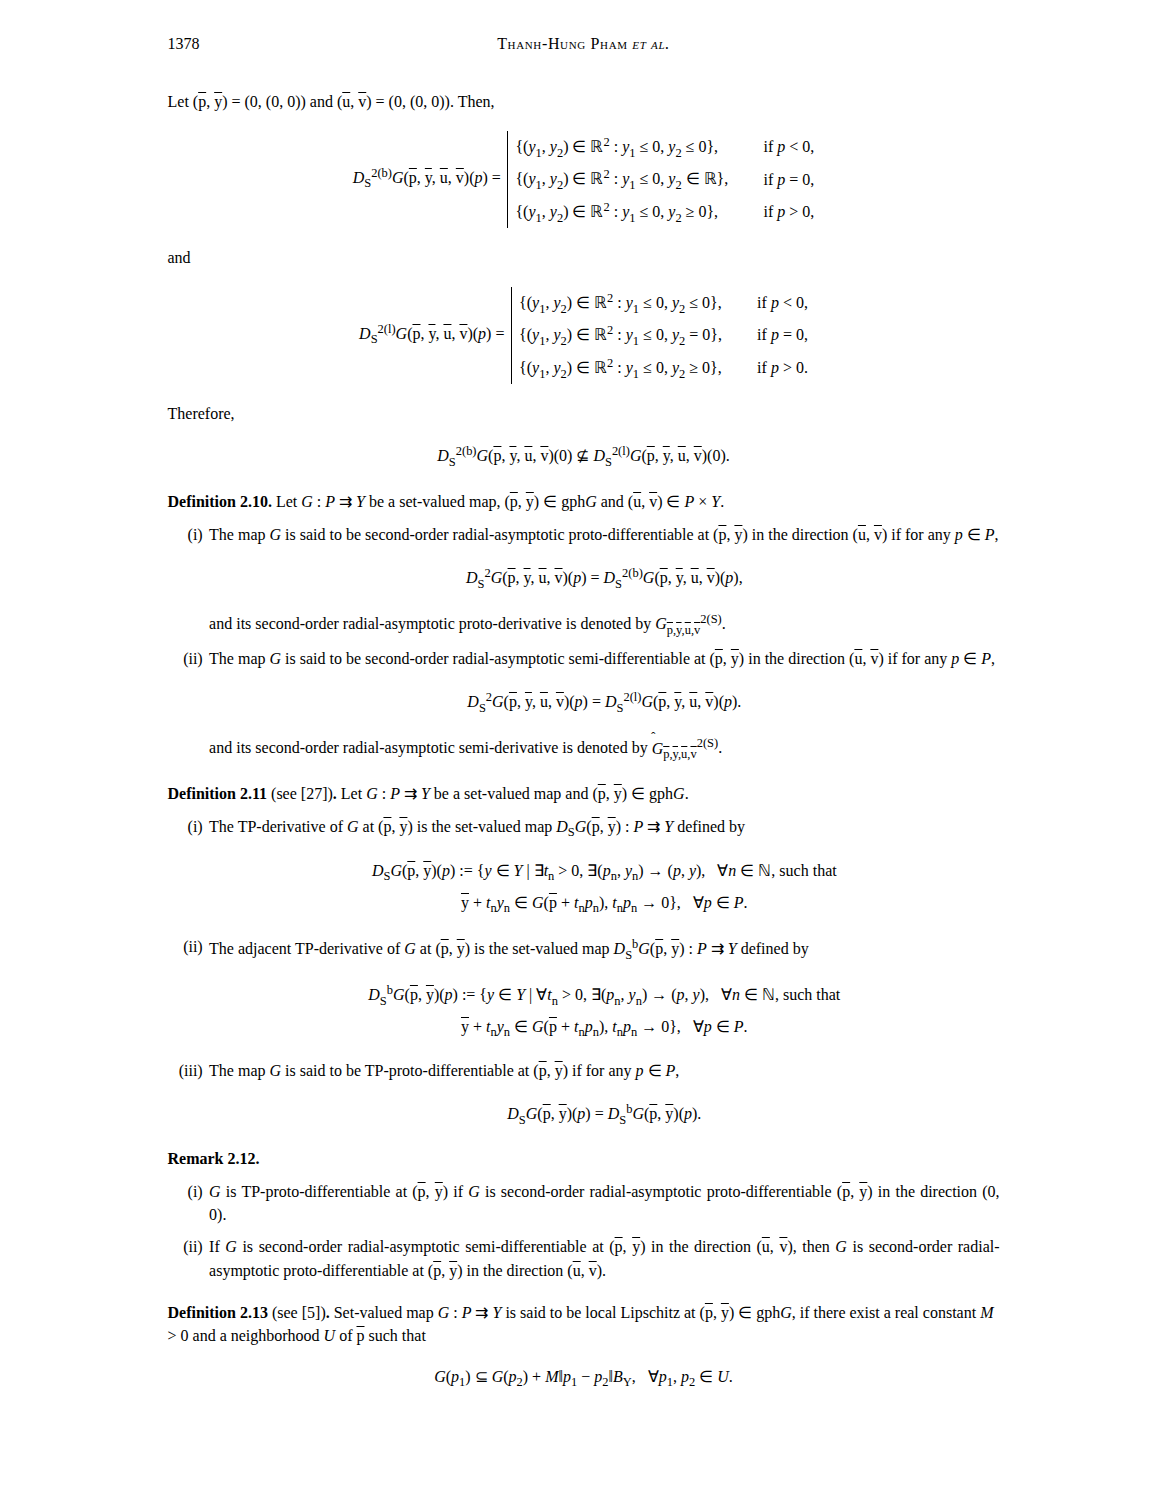1378 Thanh-Hung Pham et al. 1378
Let (p, y) = (0, (0, 0)) and (u, v) = (0, (0, 0)). Then,
DS 2(b) G(p, y, u, v)(p) =
{(y 1, y 2) ∈ ℝ2 : y 1 ≤ 0, y 2 ≤ 0}, if p < 0,
{(y 1, y 2) ∈ ℝ2 : y 1 ≤ 0, y 2 ∈ ℝ}, if p = 0,
{(y 1, y 2) ∈ ℝ2 : y 1 ≤ 0, y 2 ≥ 0}, if p > 0,
and
DS 2(l) G(p, y, u, v)(p) =
{(y 1, y 2) ∈ ℝ2 : y 1 ≤ 0, y 2 ≤ 0}, if p < 0,
{(y 1, y 2) ∈ ℝ2 : y 1 ≤ 0, y 2 = 0}, if p = 0,
{(y 1, y 2) ∈ ℝ2 : y 1 ≤ 0, y 2 ≥ 0}, if p > 0.
Therefore,
DS 2(b) G(p, y, u, v)(0) ⊈ DS 2(l) G(p, y, u, v)(0).
Definition 2.10. Let G : P ⇉ Y be a set-valued map, (p, y) ∈ gphG and (u, v) ∈ P × Y.
(i) The map G is said to be second-order radial-asymptotic proto-differentiable at (p, y) in the direction (u, v) if for any p ∈ P,
DS 2 G(p, y, u, v)(p) = DS 2(b) G(p, y, u, v)(p),
and its second-order radial-asymptotic proto-derivative is denoted by Gp,y,u,v 2(S).
(ii) The map G is said to be second-order radial-asymptotic semi-differentiable at (p, y) in the direction (u, v) if for any p ∈ P,
DS 2 G(p, y, u, v)(p) = DS 2(l) G(p, y, u, v)(p).
and its second-order radial-asymptotic semi-derivative is denoted by ̂G p,y,u,v 2(S).
Definition 2.11 (see [27]). Let G : P ⇉ Y be a set-valued map and (p, y) ∈ gphG.
(i) The TP-derivative of G at (p, y) is the set-valued map DSG(p, y) : P ⇉ Y defined by
DSG(p, y)(p) := {y ∈ Y | ∃tn > 0, ∃(pn, yn) → (p, y), ∀n ∈ ℕ, such that
y + tnyn ∈ G(p + tnpn), tnpn → 0}, ∀p ∈ P.
(ii) The adjacent TP-derivative of G at (p, y) is the set-valued map DSbG(p, y) : P ⇉ Y defined by
DSbG(p, y)(p) := {y ∈ Y | ∀tn > 0, ∃(pn, yn) → (p, y), ∀n ∈ ℕ, such that
y + tnyn ∈ G(p + tnpn), tnpn → 0}, ∀p ∈ P.
(iii) The map G is said to be TP-proto-differentiable at (p, y) if for any p ∈ P,
DSG(p, y)(p) = DSbG(p, y)(p).
Remark 2.12.
(i) G is TP-proto-differentiable at (p, y) if G is second-order radial-asymptotic proto-differentiable (p, y) in the direction (0, 0).
(ii) If G is second-order radial-asymptotic semi-differentiable at (p, y) in the direction (u, v), then G is second-order radial-asymptotic proto-differentiable at (p, y) in the direction (u, v).
Definition 2.13 (see [5]). Set-valued map G : P ⇉ Y is said to be local Lipschitz at (p, y) ∈ gphG, if there exist a real constant M > 0 and a neighborhood U of p such that
G(p 1) ⊆ G(p 2) + M‖p 1 − p 2‖BY, ∀p 1, p 2 ∈ U.